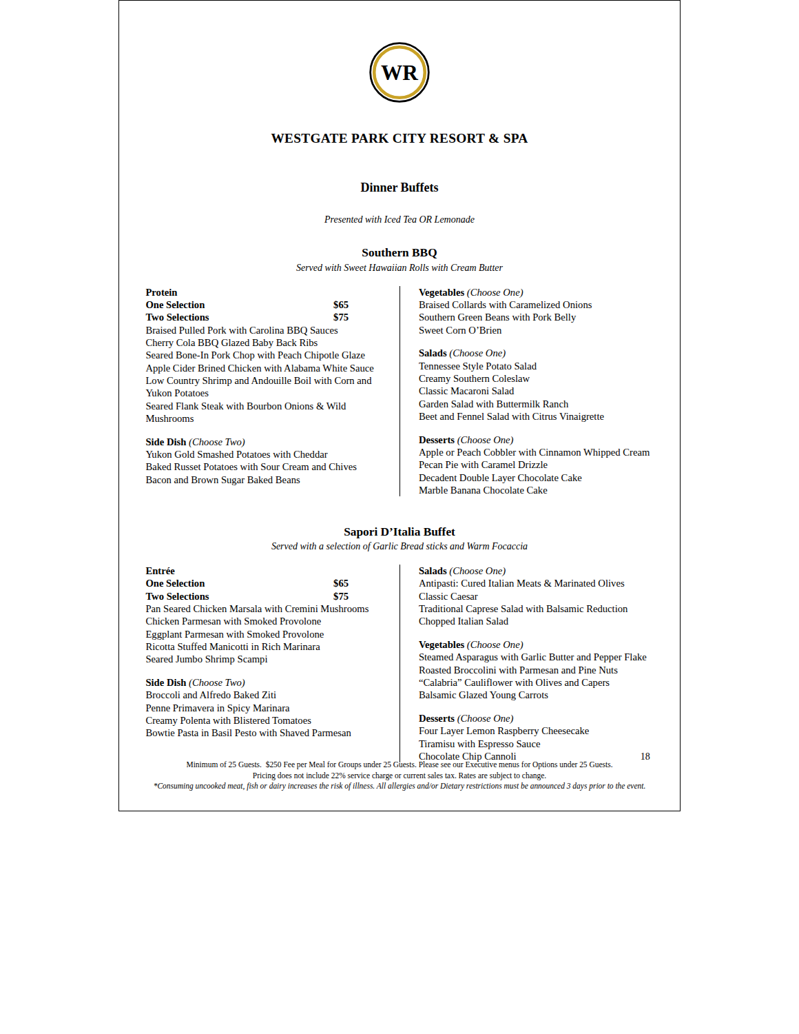WR
WESTGATE PARK CITY RESORT & SPA
Dinner Buffets
Presented with Iced Tea OR Lemonade
Southern BBQ
Served with Sweet Hawaiian Rolls with Cream Butter
Protein
One Selection$65
Two Selections$75
Braised Pulled Pork with Carolina BBQ Sauces
Cherry Cola BBQ Glazed Baby Back Ribs
Seared Bone-In Pork Chop with Peach Chipotle Glaze
Apple Cider Brined Chicken with Alabama White Sauce
Low Country Shrimp and Andouille Boil with Corn and Yukon Potatoes
Seared Flank Steak with Bourbon Onions & Wild Mushrooms
Side Dish (Choose Two)
Yukon Gold Smashed Potatoes with Cheddar
Baked Russet Potatoes with Sour Cream and Chives
Bacon and Brown Sugar Baked Beans
Vegetables (Choose One)
Braised Collards with Caramelized Onions
Southern Green Beans with Pork Belly
Sweet Corn O’Brien
Salads (Choose One)
Tennessee Style Potato Salad
Creamy Southern Coleslaw
Classic Macaroni Salad
Garden Salad with Buttermilk Ranch
Beet and Fennel Salad with Citrus Vinaigrette
Desserts (Choose One)
Apple or Peach Cobbler with Cinnamon Whipped Cream
Pecan Pie with Caramel Drizzle
Decadent Double Layer Chocolate Cake
Marble Banana Chocolate Cake
Sapori D’Italia Buffet
Served with a selection of Garlic Bread sticks and Warm Focaccia
Entrée
One Selection$65
Two Selections$75
Pan Seared Chicken Marsala with Cremini Mushrooms
Chicken Parmesan with Smoked Provolone
Eggplant Parmesan with Smoked Provolone
Ricotta Stuffed Manicotti in Rich Marinara
Seared Jumbo Shrimp Scampi
Side Dish (Choose Two)
Broccoli and Alfredo Baked Ziti
Penne Primavera in Spicy Marinara
Creamy Polenta with Blistered Tomatoes
Bowtie Pasta in Basil Pesto with Shaved Parmesan
Salads (Choose One)
Antipasti: Cured Italian Meats & Marinated Olives
Classic Caesar
Traditional Caprese Salad with Balsamic Reduction
Chopped Italian Salad
Vegetables (Choose One)
Steamed Asparagus with Garlic Butter and Pepper Flake
Roasted Broccolini with Parmesan and Pine Nuts
“Calabria” Cauliflower with Olives and Capers
Balsamic Glazed Young Carrots
Desserts (Choose One)
Four Layer Lemon Raspberry Cheesecake
Tiramisu with Espresso Sauce
Chocolate Chip Cannoli
18
Minimum of 25 Guests. $250 Fee per Meal for Groups under 25 Guests. Please see our Executive menus for Options under 25 Guests.
Pricing does not include 22% service charge or current sales tax. Rates are subject to change.
*Consuming uncooked meat, fish or dairy increases the risk of illness. All allergies and/or Dietary restrictions must be announced 3 days prior to the event.